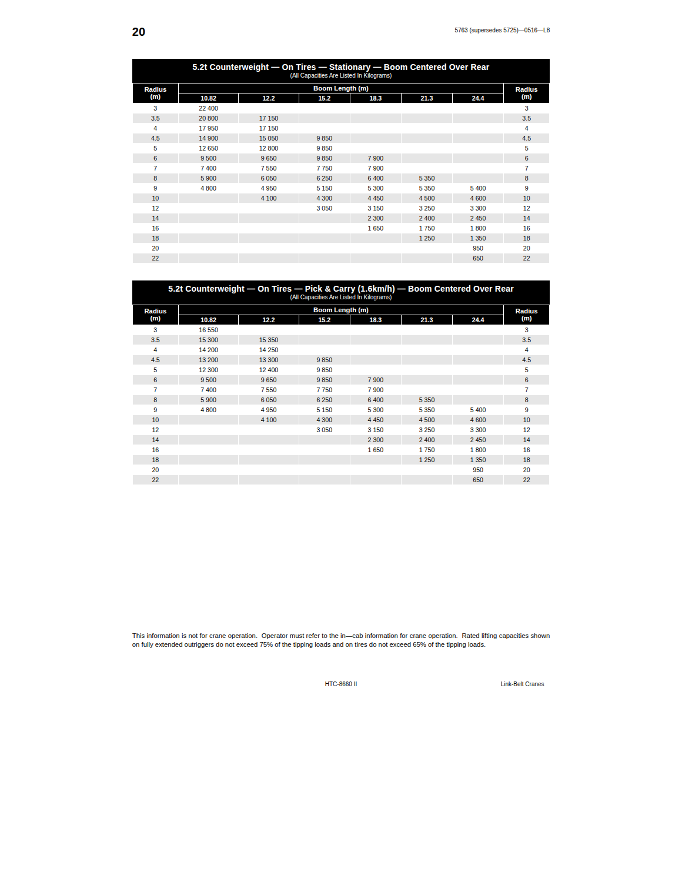20
5763 (supersedes 5725)—0516—L8
5.2t Counterweight — On Tires — Stationary — Boom Centered Over Rear (All Capacities Are Listed In Kilograms)
| Radius (m) | Boom Length (m) | Radius (m) |
| --- | --- | --- |
| 10.82 | 12.2 | 15.2 | 18.3 | 21.3 | 24.4 |
| 3 | 22 400 | | | | | | 3 |
| 3.5 | 20 800 | 17 150 | | | | | 3.5 |
| 4 | 17 950 | 17 150 | | | | | 4 |
| 4.5 | 14 900 | 15 050 | 9 850 | | | | 4.5 |
| 5 | 12 650 | 12 800 | 9 850 | | | | 5 |
| 6 | 9 500 | 9 650 | 9 850 | 7 900 | | | 6 |
| 7 | 7 400 | 7 550 | 7 750 | 7 900 | | | 7 |
| 8 | 5 900 | 6 050 | 6 250 | 6 400 | 5 350 | | 8 |
| 9 | 4 800 | 4 950 | 5 150 | 5 300 | 5 350 | 5 400 | 9 |
| 10 | | 4 100 | 4 300 | 4 450 | 4 500 | 4 600 | 10 |
| 12 | | | 3 050 | 3 150 | 3 250 | 3 300 | 12 |
| 14 | | | | 2 300 | 2 400 | 2 450 | 14 |
| 16 | | | | 1 650 | 1 750 | 1 800 | 16 |
| 18 | | | | | 1 250 | 1 350 | 18 |
| 20 | | | | | | 950 | 20 |
| 22 | | | | | | 650 | 22 |
5.2t Counterweight — On Tires — Pick & Carry (1.6km/h) — Boom Centered Over Rear (All Capacities Are Listed In Kilograms)
| Radius (m) | Boom Length (m) | Radius (m) |
| --- | --- | --- |
| 10.82 | 12.2 | 15.2 | 18.3 | 21.3 | 24.4 |
| 3 | 16 550 | | | | | | 3 |
| 3.5 | 15 300 | 15 350 | | | | | 3.5 |
| 4 | 14 200 | 14 250 | | | | | 4 |
| 4.5 | 13 200 | 13 300 | 9 850 | | | | 4.5 |
| 5 | 12 300 | 12 400 | 9 850 | | | | 5 |
| 6 | 9 500 | 9 650 | 9 850 | 7 900 | | | 6 |
| 7 | 7 400 | 7 550 | 7 750 | 7 900 | | | 7 |
| 8 | 5 900 | 6 050 | 6 250 | 6 400 | 5 350 | | 8 |
| 9 | 4 800 | 4 950 | 5 150 | 5 300 | 5 350 | 5 400 | 9 |
| 10 | | 4 100 | 4 300 | 4 450 | 4 500 | 4 600 | 10 |
| 12 | | | 3 050 | 3 150 | 3 250 | 3 300 | 12 |
| 14 | | | | 2 300 | 2 400 | 2 450 | 14 |
| 16 | | | | 1 650 | 1 750 | 1 800 | 16 |
| 18 | | | | | 1 250 | 1 350 | 18 |
| 20 | | | | | | 950 | 20 |
| 22 | | | | | | 650 | 22 |
This information is not for crane operation. Operator must refer to the in—cab information for crane operation. Rated lifting capacities shown on fully extended outriggers do not exceed 75% of the tipping loads and on tires do not exceed 65% of the tipping loads.
HTC-8660 II
Link-Belt Cranes